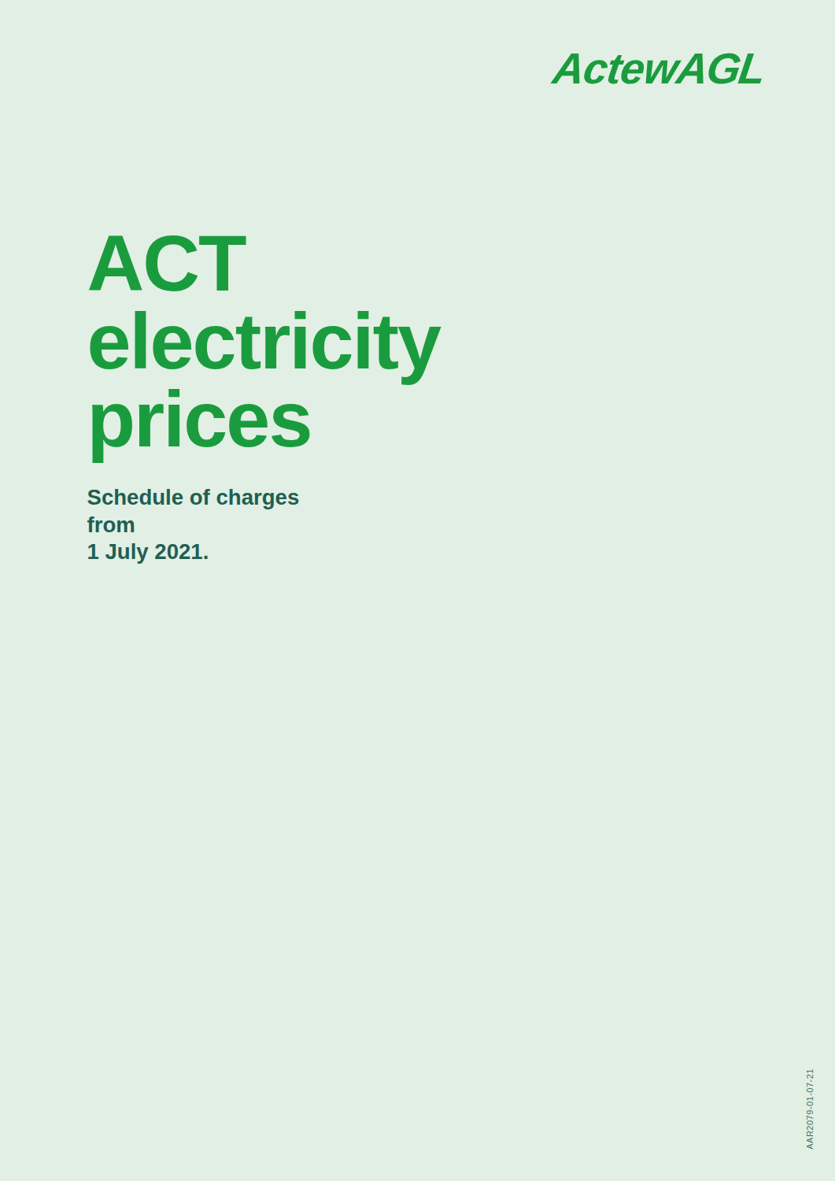ActewAGL
ACT electricity prices
Schedule of charges from
1 July 2021.
AAR2079-01-07-21